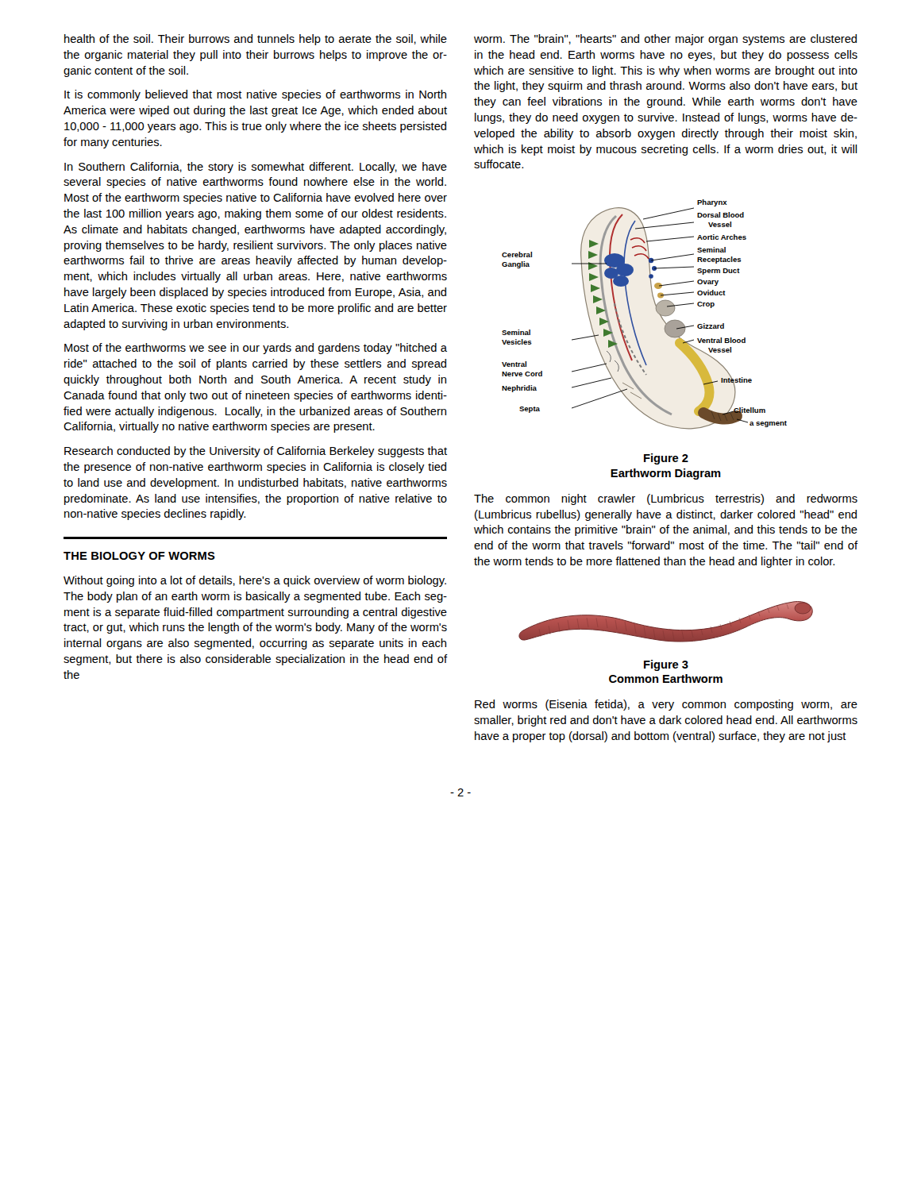health of the soil. Their burrows and tunnels help to aerate the soil, while the organic material they pull into their burrows helps to improve the organic content of the soil.
It is commonly believed that most native species of earthworms in North America were wiped out during the last great Ice Age, which ended about 10,000 - 11,000 years ago. This is true only where the ice sheets persisted for many centuries.
In Southern California, the story is somewhat different. Locally, we have several species of native earthworms found nowhere else in the world. Most of the earthworm species native to California have evolved here over the last 100 million years ago, making them some of our oldest residents. As climate and habitats changed, earthworms have adapted accordingly, proving themselves to be hardy, resilient survivors. The only places native earthworms fail to thrive are areas heavily affected by human development, which includes virtually all urban areas. Here, native earthworms have largely been displaced by species introduced from Europe, Asia, and Latin America. These exotic species tend to be more prolific and are better adapted to surviving in urban environments.
Most of the earthworms we see in our yards and gardens today "hitched a ride" attached to the soil of plants carried by these settlers and spread quickly throughout both North and South America. A recent study in Canada found that only two out of nineteen species of earthworms identified were actually indigenous. Locally, in the urbanized areas of Southern California, virtually no native earthworm species are present.
Research conducted by the University of California Berkeley suggests that the presence of non-native earthworm species in California is closely tied to land use and development. In undisturbed habitats, native earthworms predominate. As land use intensifies, the proportion of native relative to non-native species declines rapidly.
The Biology of Worms
Without going into a lot of details, here's a quick overview of worm biology. The body plan of an earth worm is basically a segmented tube. Each segment is a separate fluid-filled compartment surrounding a central digestive tract, or gut, which runs the length of the worm's body. Many of the worm's internal organs are also segmented, occurring as separate units in each segment, but there is also considerable specialization in the head end of the
worm. The "brain", "hearts" and other major organ systems are clustered in the head end. Earth worms have no eyes, but they do possess cells which are sensitive to light. This is why when worms are brought out into the light, they squirm and thrash around. Worms also don't have ears, but they can feel vibrations in the ground. While earth worms don't have lungs, they do need oxygen to survive. Instead of lungs, worms have developed the ability to absorb oxygen directly through their moist skin, which is kept moist by mucous secreting cells. If a worm dries out, it will suffocate.
Cerebral Ganglia Seminal Vesicles Ventral Nerve Cord Nephridia Septa Pharynx Dorsal Blood Vessel Aortic Arches Seminal Receptacles Sperm Duct Ovary Oviduct Crop Gizzard Ventral Blood Vessel Intestine Clitellum a segment
Figure 2
Earthworm Diagram
The common night crawler (Lumbricus terrestris) and redworms (Lumbricus rubellus) generally have a distinct, darker colored "head" end which contains the primitive "brain" of the animal, and this tends to be the end of the worm that travels "forward" most of the time. The "tail" end of the worm tends to be more flattened than the head and lighter in color.
Figure 3
Common Earthworm
Red worms (Eisenia fetida), a very common composting worm, are smaller, bright red and don't have a dark colored head end. All earthworms have a proper top (dorsal) and bottom (ventral) surface, they are not just
- 2 -